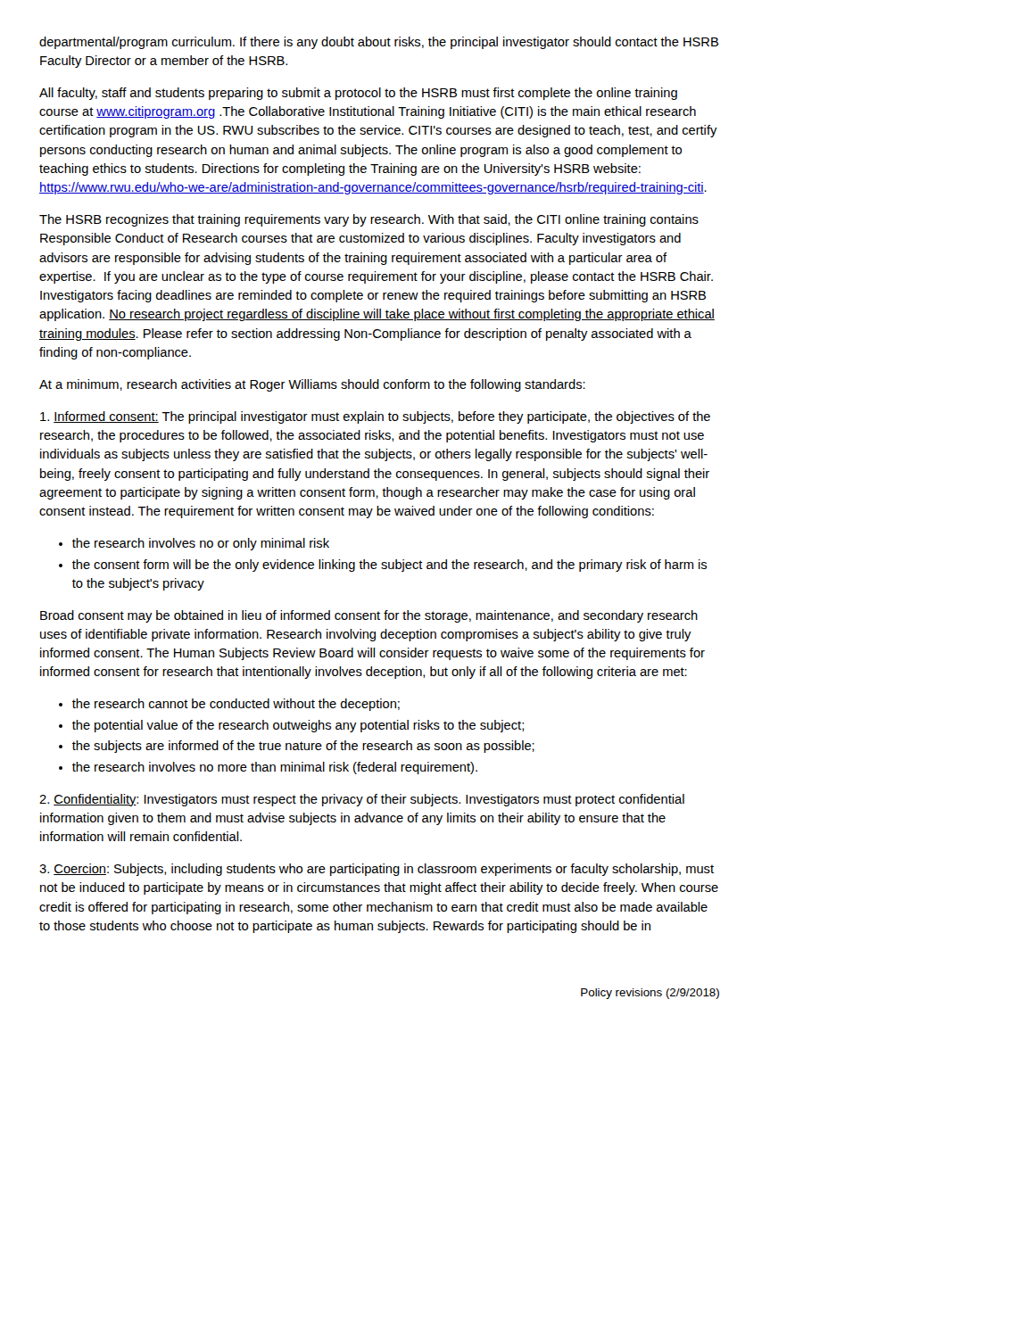departmental/program curriculum. If there is any doubt about risks, the principal investigator should contact the HSRB Faculty Director or a member of the HSRB.
All faculty, staff and students preparing to submit a protocol to the HSRB must first complete the online training course at www.citiprogram.org .The Collaborative Institutional Training Initiative (CITI) is the main ethical research certification program in the US. RWU subscribes to the service. CITI's courses are designed to teach, test, and certify persons conducting research on human and animal subjects. The online program is also a good complement to teaching ethics to students. Directions for completing the Training are on the University's HSRB website: https://www.rwu.edu/who-we-are/administration-and-governance/committees-governance/hsrb/required-training-citi.
The HSRB recognizes that training requirements vary by research. With that said, the CITI online training contains Responsible Conduct of Research courses that are customized to various disciplines. Faculty investigators and advisors are responsible for advising students of the training requirement associated with a particular area of expertise. If you are unclear as to the type of course requirement for your discipline, please contact the HSRB Chair. Investigators facing deadlines are reminded to complete or renew the required trainings before submitting an HSRB application. No research project regardless of discipline will take place without first completing the appropriate ethical training modules. Please refer to section addressing Non-Compliance for description of penalty associated with a finding of non-compliance.
At a minimum, research activities at Roger Williams should conform to the following standards:
1. Informed consent: The principal investigator must explain to subjects, before they participate, the objectives of the research, the procedures to be followed, the associated risks, and the potential benefits. Investigators must not use individuals as subjects unless they are satisfied that the subjects, or others legally responsible for the subjects' well-being, freely consent to participating and fully understand the consequences. In general, subjects should signal their agreement to participate by signing a written consent form, though a researcher may make the case for using oral consent instead. The requirement for written consent may be waived under one of the following conditions:
the research involves no or only minimal risk
the consent form will be the only evidence linking the subject and the research, and the primary risk of harm is to the subject's privacy
Broad consent may be obtained in lieu of informed consent for the storage, maintenance, and secondary research uses of identifiable private information. Research involving deception compromises a subject's ability to give truly informed consent. The Human Subjects Review Board will consider requests to waive some of the requirements for informed consent for research that intentionally involves deception, but only if all of the following criteria are met:
the research cannot be conducted without the deception;
the potential value of the research outweighs any potential risks to the subject;
the subjects are informed of the true nature of the research as soon as possible;
the research involves no more than minimal risk (federal requirement).
2. Confidentiality: Investigators must respect the privacy of their subjects. Investigators must protect confidential information given to them and must advise subjects in advance of any limits on their ability to ensure that the information will remain confidential.
3. Coercion: Subjects, including students who are participating in classroom experiments or faculty scholarship, must not be induced to participate by means or in circumstances that might affect their ability to decide freely. When course credit is offered for participating in research, some other mechanism to earn that credit must also be made available to those students who choose not to participate as human subjects. Rewards for participating should be in
Policy revisions (2/9/2018)